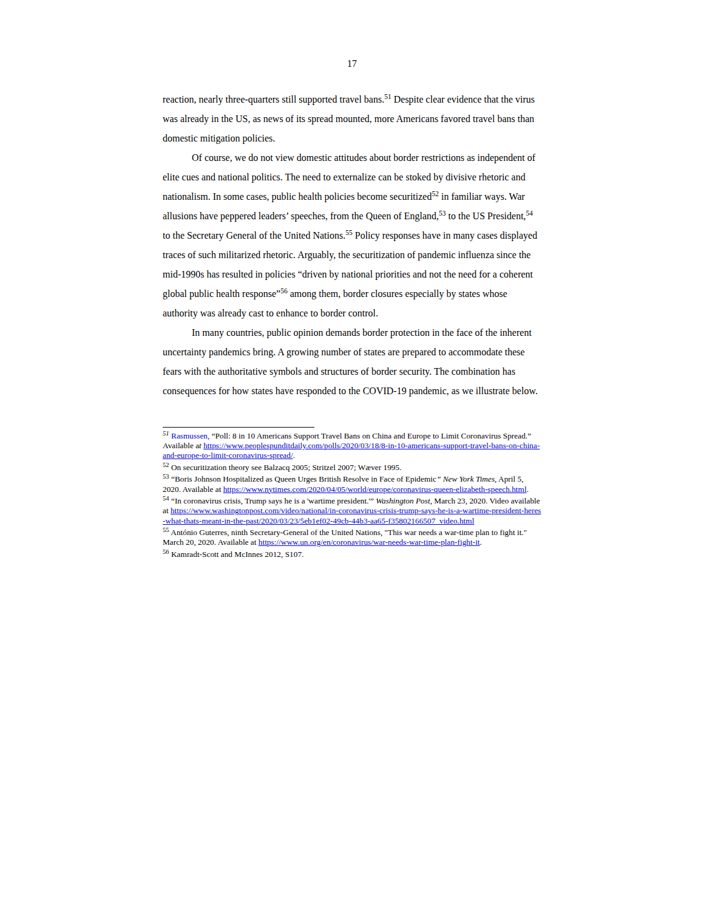17
reaction, nearly three-quarters still supported travel bans.51 Despite clear evidence that the virus was already in the US, as news of its spread mounted, more Americans favored travel bans than domestic mitigation policies.
Of course, we do not view domestic attitudes about border restrictions as independent of elite cues and national politics. The need to externalize can be stoked by divisive rhetoric and nationalism. In some cases, public health policies become securitized52 in familiar ways. War allusions have peppered leaders’ speeches, from the Queen of England,53 to the US President,54 to the Secretary General of the United Nations.55 Policy responses have in many cases displayed traces of such militarized rhetoric. Arguably, the securitization of pandemic influenza since the mid-1990s has resulted in policies “driven by national priorities and not the need for a coherent global public health response”56 among them, border closures especially by states whose authority was already cast to enhance to border control.
In many countries, public opinion demands border protection in the face of the inherent uncertainty pandemics bring. A growing number of states are prepared to accommodate these fears with the authoritative symbols and structures of border security. The combination has consequences for how states have responded to the COVID-19 pandemic, as we illustrate below.
51 Rasmussen, “Poll: 8 in 10 Americans Support Travel Bans on China and Europe to Limit Coronavirus Spread.” Available at https://www.peoplespunditdaily.com/polls/2020/03/18/8-in-10-americans-support-travel-bans-on-china-and-europe-to-limit-coronavirus-spread/.
52 On securitization theory see Balzacq 2005; Stritzel 2007; Wæver 1995.
53 “Boris Johnson Hospitalized as Queen Urges British Resolve in Face of Epidemic” New York Times, April 5, 2020. Available at https://www.nytimes.com/2020/04/05/world/europe/coronavirus-queen-elizabeth-speech.html.
54 “In coronavirus crisis, Trump says he is a 'wartime president.'” Washington Post, March 23, 2020. Video available at https://www.washingtonpost.com/video/national/in-coronavirus-crisis-trump-says-he-is-a-wartime-president-heres-what-thats-meant-in-the-past/2020/03/23/5eb1ef02-49cb-44b3-aa65-f35802166507_video.html
55 António Guterres, ninth Secretary-General of the United Nations, "This war needs a war-time plan to fight it." March 20, 2020. Available at https://www.un.org/en/coronavirus/war-needs-war-time-plan-fight-it.
56 Kamradt-Scott and McInnes 2012, S107.